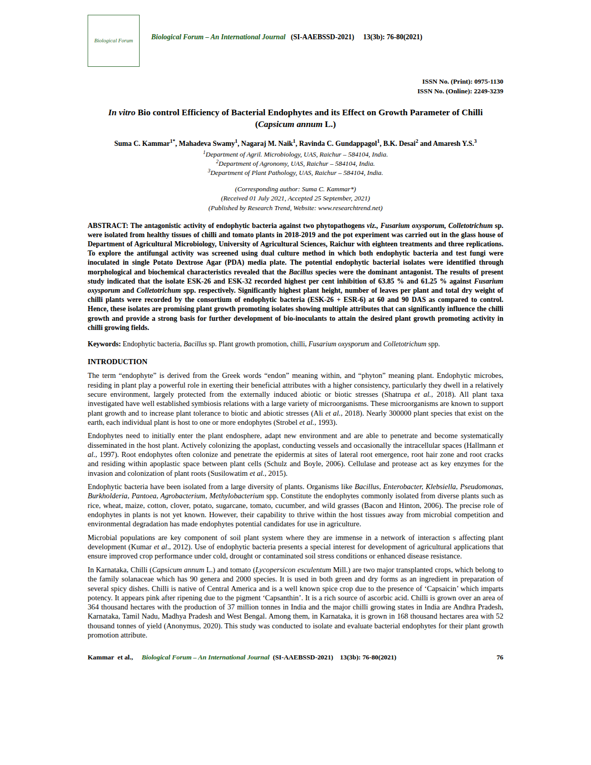Biological Forum
Biological Forum – An International Journal (SI-AAEBSSD-2021) 13(3b): 76-80(2021)
ISSN No. (Print): 0975-1130
ISSN No. (Online): 2249-3239
In vitro Bio control Efficiency of Bacterial Endophytes and its Effect on Growth Parameter of Chilli (Capsicum annum L.)
Suma C. Kammar1*, Mahadeva Swamy1, Nagaraj M. Naik1, Ravinda C. Gundappagol1, B.K. Desai2 and Amaresh Y.S.3
1Department of Agril. Microbiology, UAS, Raichur – 584104, India.
2Department of Agronomy, UAS, Raichur – 584104, India.
3Department of Plant Pathology, UAS, Raichur – 584104, India.
(Corresponding author: Suma C. Kammar*)
(Received 01 July 2021, Accepted 25 September, 2021)
(Published by Research Trend, Website: www.researchtrend.net)
ABSTRACT: The antagonistic activity of endophytic bacteria against two phytopathogens viz., Fusarium oxysporum, Colletotrichum sp. were isolated from healthy tissues of chilli and tomato plants in 2018-2019 and the pot experiment was carried out in the glass house of Department of Agricultural Microbiology, University of Agricultural Sciences, Raichur with eighteen treatments and three replications. To explore the antifungal activity was screened using dual culture method in which both endophytic bacteria and test fungi were inoculated in single Potato Dextrose Agar (PDA) media plate. The potential endophytic bacterial isolates were identified through morphological and biochemical characteristics revealed that the Bacillus species were the dominant antagonist. The results of present study indicated that the isolate ESK-26 and ESK-32 recorded highest per cent inhibition of 63.85 % and 61.25 % against Fusarium oxysporum and Colletotrichum spp. respectively. Significantly highest plant height, number of leaves per plant and total dry weight of chilli plants were recorded by the consortium of endophytic bacteria (ESK-26 + ESR-6) at 60 and 90 DAS as compared to control. Hence, these isolates are promising plant growth promoting isolates showing multiple attributes that can significantly influence the chilli growth and provide a strong basis for further development of bio-inoculants to attain the desired plant growth promoting activity in chilli growing fields.
Keywords: Endophytic bacteria, Bacillus sp. Plant growth promotion, chilli, Fusarium oxysporum and Colletotrichum spp.
INTRODUCTION
The term “endophyte” is derived from the Greek words “endon” meaning within, and “phyton” meaning plant. Endophytic microbes, residing in plant play a powerful role in exerting their beneficial attributes with a higher consistency, particularly they dwell in a relatively secure environment, largely protected from the externally induced abiotic or biotic stresses (Shatrupa et al., 2018). All plant taxa investigated have well established symbiosis relations with a large variety of microorganisms. These microorganisms are known to support plant growth and to increase plant tolerance to biotic and abiotic stresses (Ali et al., 2018). Nearly 300000 plant species that exist on the earth, each individual plant is host to one or more endophytes (Strobel et al., 1993).
Endophytes need to initially enter the plant endosphere, adapt new environment and are able to penetrate and become systematically disseminated in the host plant. Actively colonizing the apoplast, conducting vessels and occasionally the intracellular spaces (Hallmann et al., 1997). Root endophytes often colonize and penetrate the epidermis at sites of lateral root emergence, root hair zone and root cracks and residing within apoplastic space between plant cells (Schulz and Boyle, 2006). Cellulase and protease act as key enzymes for the invasion and colonization of plant roots (Susilowatim et al., 2015).
Endophytic bacteria have been isolated from a large diversity of plants. Organisms like Bacillus, Enterobacter, Klebsiella, Pseudomonas, Burkholderia, Pantoea, Agrobacterium, Methylobacterium spp. Constitute the endophytes commonly isolated from diverse plants such as rice, wheat, maize, cotton, clover, potato, sugarcane, tomato, cucumber, and wild grasses (Bacon and Hinton, 2006). The precise role of endophytes in plants is not yet known. However, their capability to thrive within the host tissues away from microbial competition and environmental degradation has made endophytes potential candidates for use in agriculture.
Microbial populations are key component of soil plant system where they are immense in a network of interaction s affecting plant development (Kumar et al., 2012). Use of endophytic bacteria presents a special interest for development of agricultural applications that ensure improved crop performance under cold, drought or contaminated soil stress conditions or enhanced disease resistance.
In Karnataka, Chilli (Capsicum annum L.) and tomato (Lycopersicon esculentum Mill.) are two major transplanted crops, which belong to the family solanaceae which has 90 genera and 2000 species. It is used in both green and dry forms as an ingredient in preparation of several spicy dishes. Chilli is native of Central America and is a well known spice crop due to the presence of ‘Capsaicin’ which imparts potency. It appears pink after ripening due to the pigment ‘Capsanthin’. It is a rich source of ascorbic acid. Chilli is grown over an area of 364 thousand hectares with the production of 37 million tonnes in India and the major chilli growing states in India are Andhra Pradesh, Karnataka, Tamil Nadu, Madhya Pradesh and West Bengal. Among them, in Karnataka, it is grown in 168 thousand hectares area with 52 thousand tonnes of yield (Anonymus, 2020). This study was conducted to isolate and evaluate bacterial endophytes for their plant growth promotion attribute.
Kammar et al., Biological Forum – An International Journal (SI-AAEBSSD-2021) 13(3b): 76-80(2021)
76